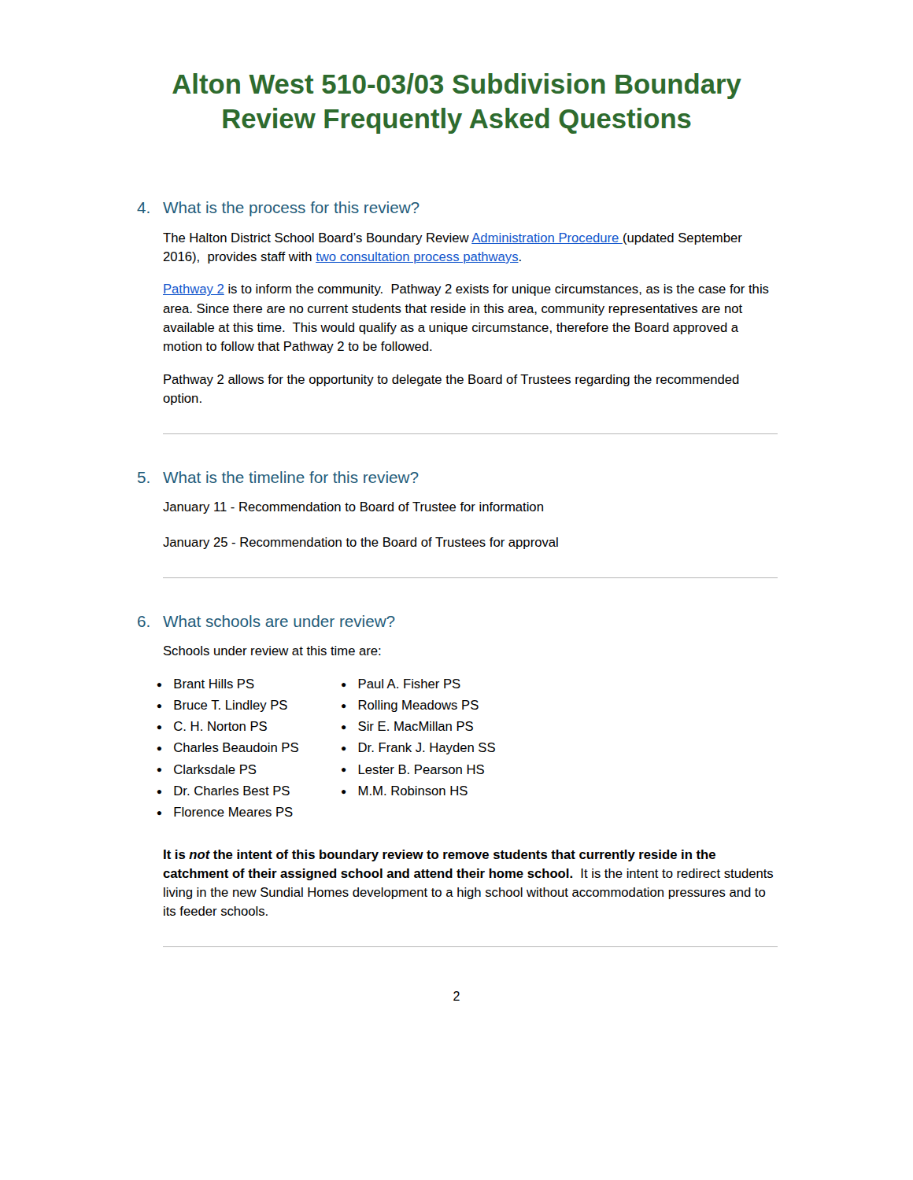Alton West 510-03/03 Subdivision Boundary
Review Frequently Asked Questions
4. What is the process for this review?
The Halton District School Board’s Boundary Review Administration Procedure (updated September 2016), provides staff with two consultation process pathways.
Pathway 2 is to inform the community. Pathway 2 exists for unique circumstances, as is the case for this area. Since there are no current students that reside in this area, community representatives are not available at this time. This would qualify as a unique circumstance, therefore the Board approved a motion to follow that Pathway 2 to be followed.
Pathway 2 allows for the opportunity to delegate the Board of Trustees regarding the recommended option.
5. What is the timeline for this review?
January 11 - Recommendation to Board of Trustee for information
January 25 - Recommendation to the Board of Trustees for approval
6. What schools are under review?
Schools under review at this time are:
Brant Hills PS
Bruce T. Lindley PS
C. H. Norton PS
Charles Beaudoin PS
Clarksdale PS
Dr. Charles Best PS
Florence Meares PS
Paul A. Fisher PS
Rolling Meadows PS
Sir E. MacMillan PS
Dr. Frank J. Hayden SS
Lester B. Pearson HS
M.M. Robinson HS
It is not the intent of this boundary review to remove students that currently reside in the catchment of their assigned school and attend their home school. It is the intent to redirect students living in the new Sundial Homes development to a high school without accommodation pressures and to its feeder schools.
2